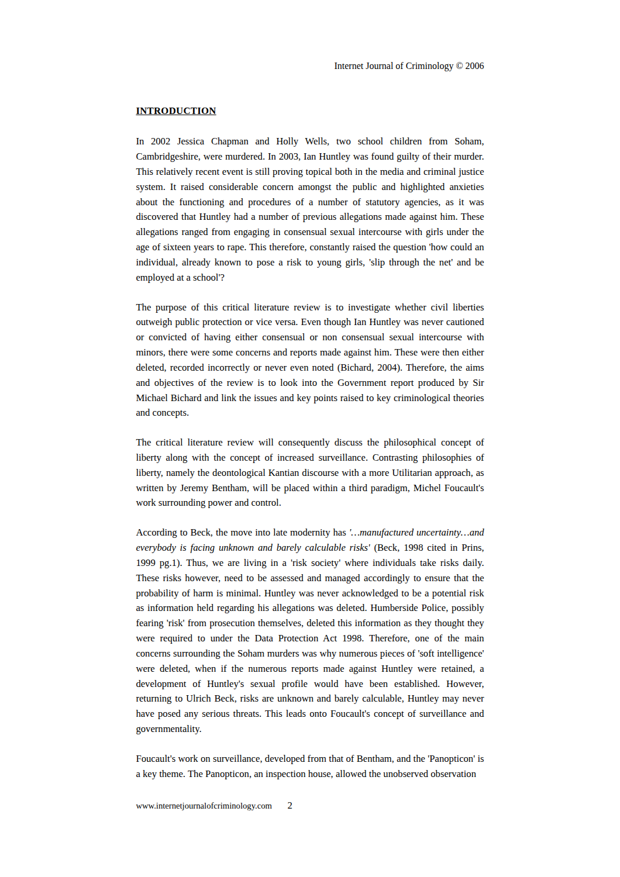Internet Journal of Criminology © 2006
INTRODUCTION
In 2002 Jessica Chapman and Holly Wells, two school children from Soham, Cambridgeshire, were murdered. In 2003, Ian Huntley was found guilty of their murder. This relatively recent event is still proving topical both in the media and criminal justice system. It raised considerable concern amongst the public and highlighted anxieties about the functioning and procedures of a number of statutory agencies, as it was discovered that Huntley had a number of previous allegations made against him. These allegations ranged from engaging in consensual sexual intercourse with girls under the age of sixteen years to rape. This therefore, constantly raised the question 'how could an individual, already known to pose a risk to young girls, 'slip through the net' and be employed at a school'?
The purpose of this critical literature review is to investigate whether civil liberties outweigh public protection or vice versa. Even though Ian Huntley was never cautioned or convicted of having either consensual or non consensual sexual intercourse with minors, there were some concerns and reports made against him. These were then either deleted, recorded incorrectly or never even noted (Bichard, 2004). Therefore, the aims and objectives of the review is to look into the Government report produced by Sir Michael Bichard and link the issues and key points raised to key criminological theories and concepts.
The critical literature review will consequently discuss the philosophical concept of liberty along with the concept of increased surveillance. Contrasting philosophies of liberty, namely the deontological Kantian discourse with a more Utilitarian approach, as written by Jeremy Bentham, will be placed within a third paradigm, Michel Foucault's work surrounding power and control.
According to Beck, the move into late modernity has '…manufactured uncertainty…and everybody is facing unknown and barely calculable risks' (Beck, 1998 cited in Prins, 1999 pg.1). Thus, we are living in a 'risk society' where individuals take risks daily. These risks however, need to be assessed and managed accordingly to ensure that the probability of harm is minimal. Huntley was never acknowledged to be a potential risk as information held regarding his allegations was deleted. Humberside Police, possibly fearing 'risk' from prosecution themselves, deleted this information as they thought they were required to under the Data Protection Act 1998. Therefore, one of the main concerns surrounding the Soham murders was why numerous pieces of 'soft intelligence' were deleted, when if the numerous reports made against Huntley were retained, a development of Huntley's sexual profile would have been established. However, returning to Ulrich Beck, risks are unknown and barely calculable, Huntley may never have posed any serious threats. This leads onto Foucault's concept of surveillance and governmentality.
Foucault's work on surveillance, developed from that of Bentham, and the 'Panopticon' is a key theme. The Panopticon, an inspection house, allowed the unobserved observation
www.internetjournalofcriminology.com 2